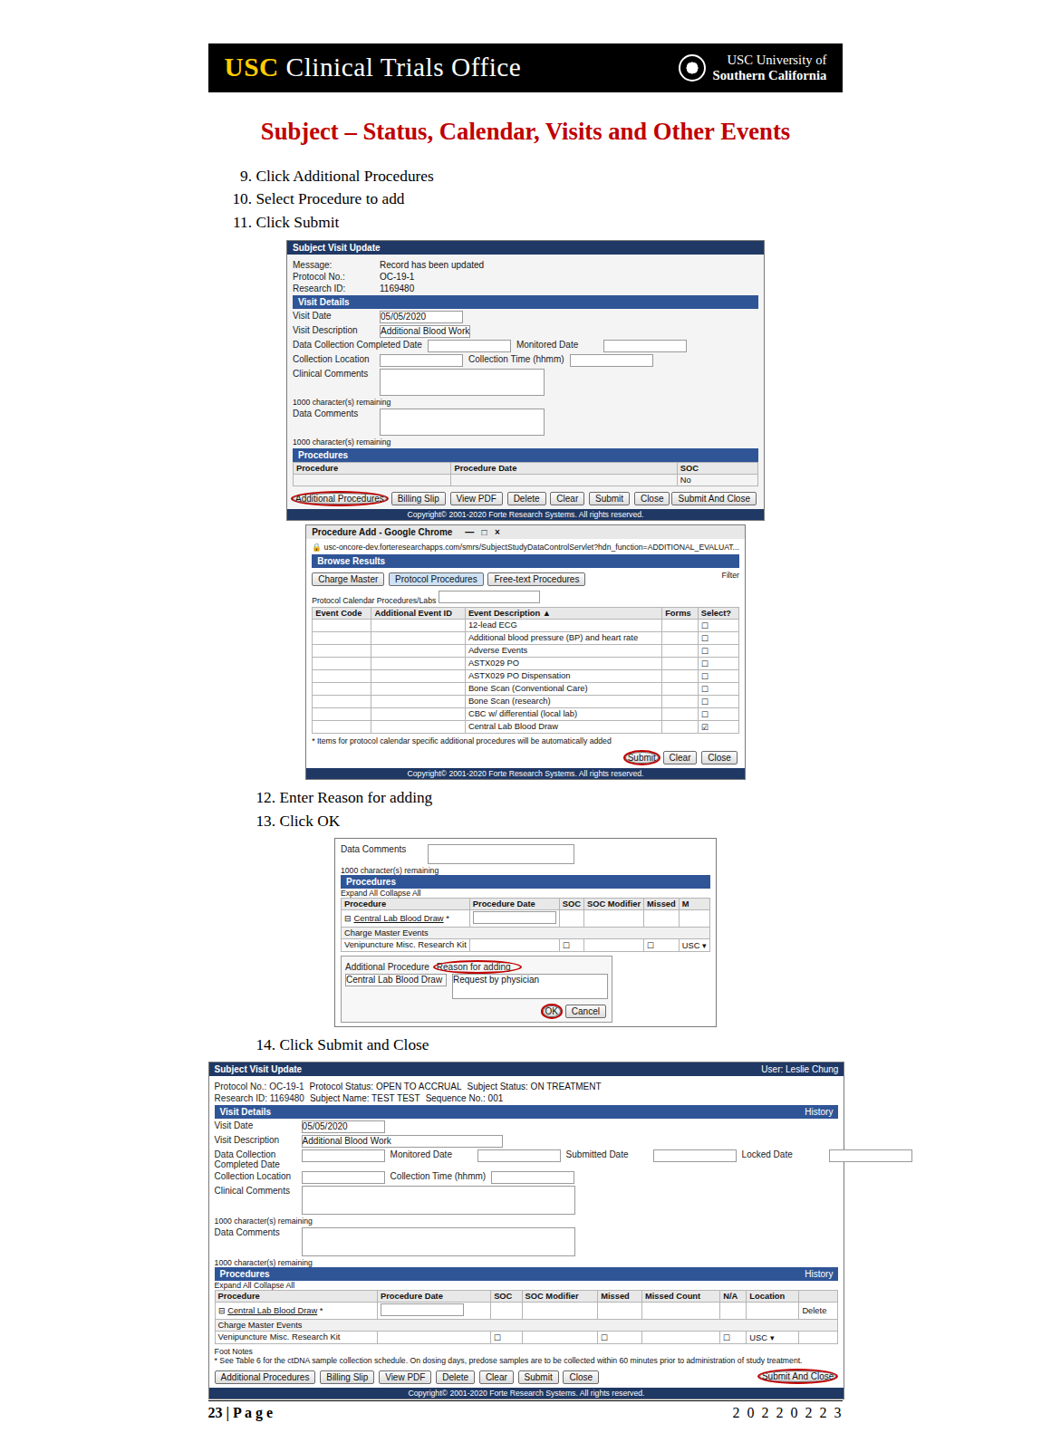USC Clinical Trials Office
USC University of Southern California
Subject – Status, Calendar, Visits and Other Events
Click Additional Procedures
Select Procedure to add
Click Submit
Subject Visit Update
Message: Record has been updated
Protocol No.: OC-19-1
Research ID: 1169480
Visit Details
Visit Date 05/05/2020
Visit Description Additional Blood Work
Data Collection Completed Date Monitored Date
Collection Location Collection Time (hhmm)
Clinical Comments
1000 character(s) remaining
Data Comments
1000 character(s) remaining
Procedures
| Procedure | Procedure Date | SOC |
| --- | --- | --- |
| | | No |
Additional Procedures Billing Slip View PDF Delete Clear Submit Close Submit And Close
Copyright© 2001-2020 Forte Research Systems. All rights reserved.
Procedure Add - Google Chrome — □ ×
🔒 usc-oncore-dev.forteresearchapps.com/smrs/SubjectStudyDataControlServlet?hdn_function=ADDITIONAL_EVALUAT...
Browse Results
Charge Master Protocol Procedures Free-text Procedures Filter
Protocol Calendar Procedures/Labs
| Event Code | Additional Event ID | Event Description ▲ | Forms | Select? |
| --- | --- | --- | --- | --- |
| | | 12-lead ECG | | ☐ |
| | | Additional blood pressure (BP) and heart rate | | ☐ |
| | | Adverse Events | | ☐ |
| | | ASTX029 PO | | ☐ |
| | | ASTX029 PO Dispensation | | ☐ |
| | | Bone Scan (Conventional Care) | | ☐ |
| | | Bone Scan (research) | | ☐ |
| | | CBC w/ differential (local lab) | | ☐ |
| | | Central Lab Blood Draw | | ☑ |
* Items for protocol calendar specific additional procedures will be automatically added
Submit Clear Close
Copyright© 2001-2020 Forte Research Systems. All rights reserved.
12. Enter Reason for adding
13. Click OK
Data Comments
1000 character(s) remaining
Procedures
Expand All Collapse All
| Procedure | Procedure Date | SOC | SOC Modifier | Missed | M |
| --- | --- | --- | --- | --- | --- |
| ⊟ Central Lab Blood Draw * | | | | | |
| Charge Master Events |
| Venipuncture Misc. Research Kit | | ☐ | | ☐ | USC ▾ |
Additional Procedure Reason for adding
Central Lab Blood Draw Request by physician
OK Cancel
14. Click Submit and Close
Subject Visit Update User: Leslie Chung
Protocol No.: OC-19-1 Protocol Status: OPEN TO ACCRUAL Subject Status: ON TREATMENT
Research ID: 1169480 Subject Name: TEST TEST Sequence No.: 001
Visit Details History
Visit Date 05/05/2020
Visit Description Additional Blood Work
Data Collection Completed Date Monitored Date Submitted Date Locked Date
Collection Location Collection Time (hhmm)
Clinical Comments
1000 character(s) remaining
Data Comments
1000 character(s) remaining
Procedures History
Expand All Collapse All
| Procedure | Procedure Date | SOC | SOC Modifier | Missed | Missed Count | N/A | Location | |
| --- | --- | --- | --- | --- | --- | --- | --- | --- |
| ⊟ Central Lab Blood Draw * | | | | | | | | Delete |
| Charge Master Events |
| Venipuncture Misc. Research Kit | | ☐ | | ☐ | | ☐ | USC ▾ | |
Foot Notes
* See Table 6 for the ctDNA sample collection schedule. On dosing days, predose samples are to be collected within 60 minutes prior to administration of study treatment.
Additional Procedures Billing Slip View PDF Delete Clear Submit Close Submit And Close
Copyright© 2001-2020 Forte Research Systems. All rights reserved.
23 | P a g e
2 0 2 2 0 2 2 3